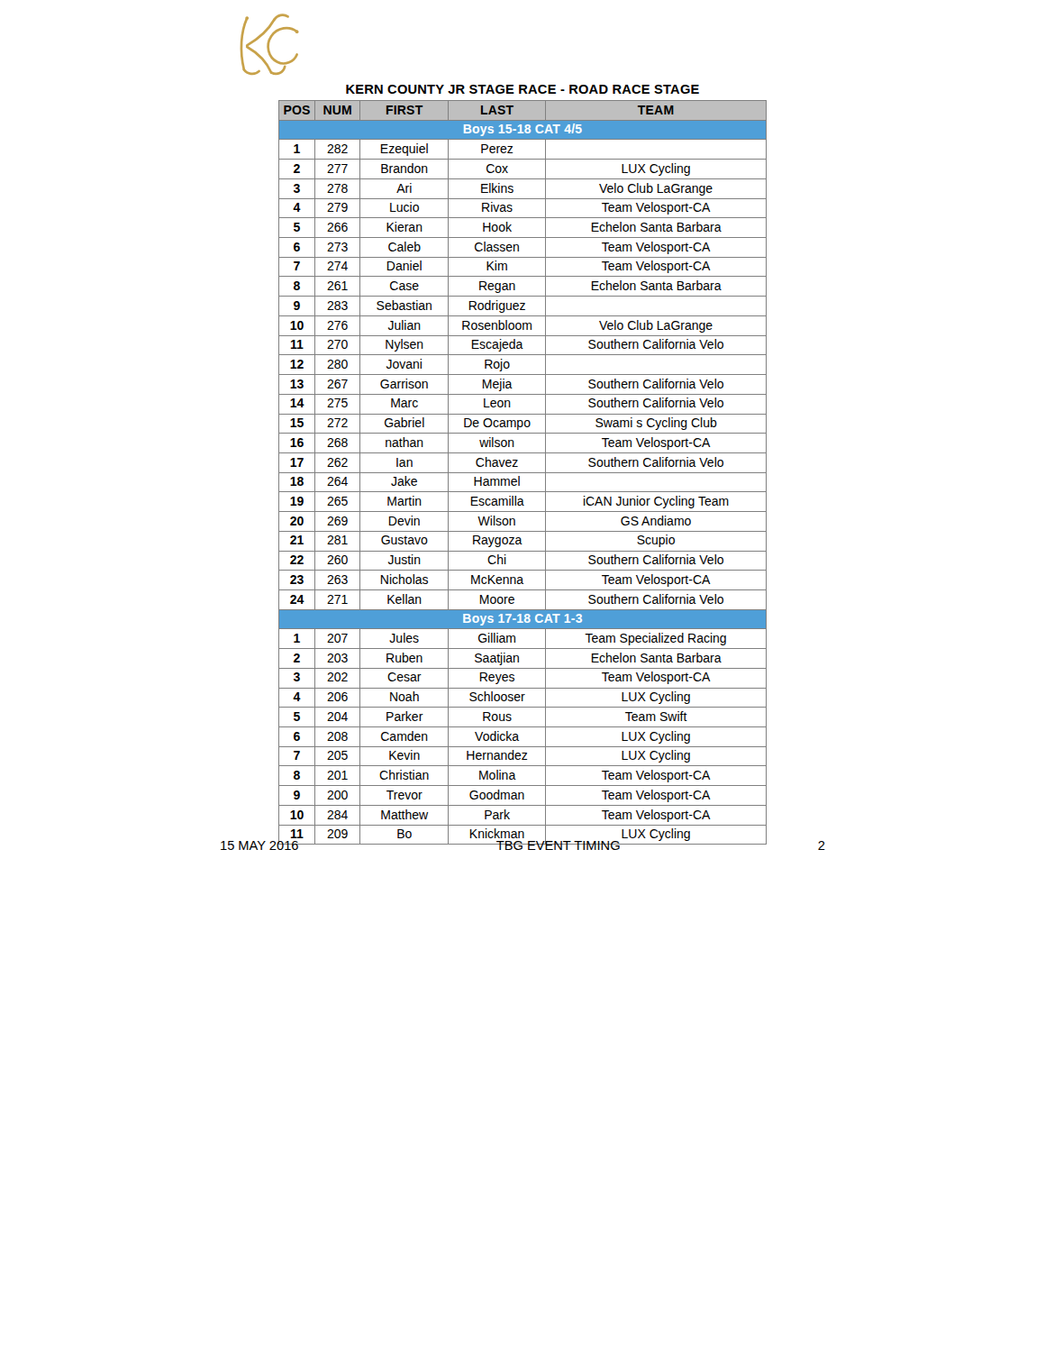KERN COUNTY JR STAGE RACE - ROAD RACE STAGE
| POS | NUM | FIRST | LAST | TEAM |
| --- | --- | --- | --- | --- |
| Boys 15-18 CAT 4/5 |
| 1 | 282 | Ezequiel | Perez | |
| 2 | 277 | Brandon | Cox | LUX Cycling |
| 3 | 278 | Ari | Elkins | Velo Club LaGrange |
| 4 | 279 | Lucio | Rivas | Team Velosport-CA |
| 5 | 266 | Kieran | Hook | Echelon Santa Barbara |
| 6 | 273 | Caleb | Classen | Team Velosport-CA |
| 7 | 274 | Daniel | Kim | Team Velosport-CA |
| 8 | 261 | Case | Regan | Echelon Santa Barbara |
| 9 | 283 | Sebastian | Rodriguez | |
| 10 | 276 | Julian | Rosenbloom | Velo Club LaGrange |
| 11 | 270 | Nylsen | Escajeda | Southern California Velo |
| 12 | 280 | Jovani | Rojo | |
| 13 | 267 | Garrison | Mejia | Southern California Velo |
| 14 | 275 | Marc | Leon | Southern California Velo |
| 15 | 272 | Gabriel | De Ocampo | Swami s Cycling Club |
| 16 | 268 | nathan | wilson | Team Velosport-CA |
| 17 | 262 | Ian | Chavez | Southern California Velo |
| 18 | 264 | Jake | Hammel | |
| 19 | 265 | Martin | Escamilla | iCAN Junior Cycling Team |
| 20 | 269 | Devin | Wilson | GS Andiamo |
| 21 | 281 | Gustavo | Raygoza | Scupio |
| 22 | 260 | Justin | Chi | Southern California Velo |
| 23 | 263 | Nicholas | McKenna | Team Velosport-CA |
| 24 | 271 | Kellan | Moore | Southern California Velo |
| Boys 17-18 CAT 1-3 |
| 1 | 207 | Jules | Gilliam | Team Specialized Racing |
| 2 | 203 | Ruben | Saatjian | Echelon Santa Barbara |
| 3 | 202 | Cesar | Reyes | Team Velosport-CA |
| 4 | 206 | Noah | Schlooser | LUX Cycling |
| 5 | 204 | Parker | Rous | Team Swift |
| 6 | 208 | Camden | Vodicka | LUX Cycling |
| 7 | 205 | Kevin | Hernandez | LUX Cycling |
| 8 | 201 | Christian | Molina | Team Velosport-CA |
| 9 | 200 | Trevor | Goodman | Team Velosport-CA |
| 10 | 284 | Matthew | Park | Team Velosport-CA |
| 11 | 209 | Bo | Knickman | LUX Cycling |
15 MAY 2016
TBG EVENT TIMING
2